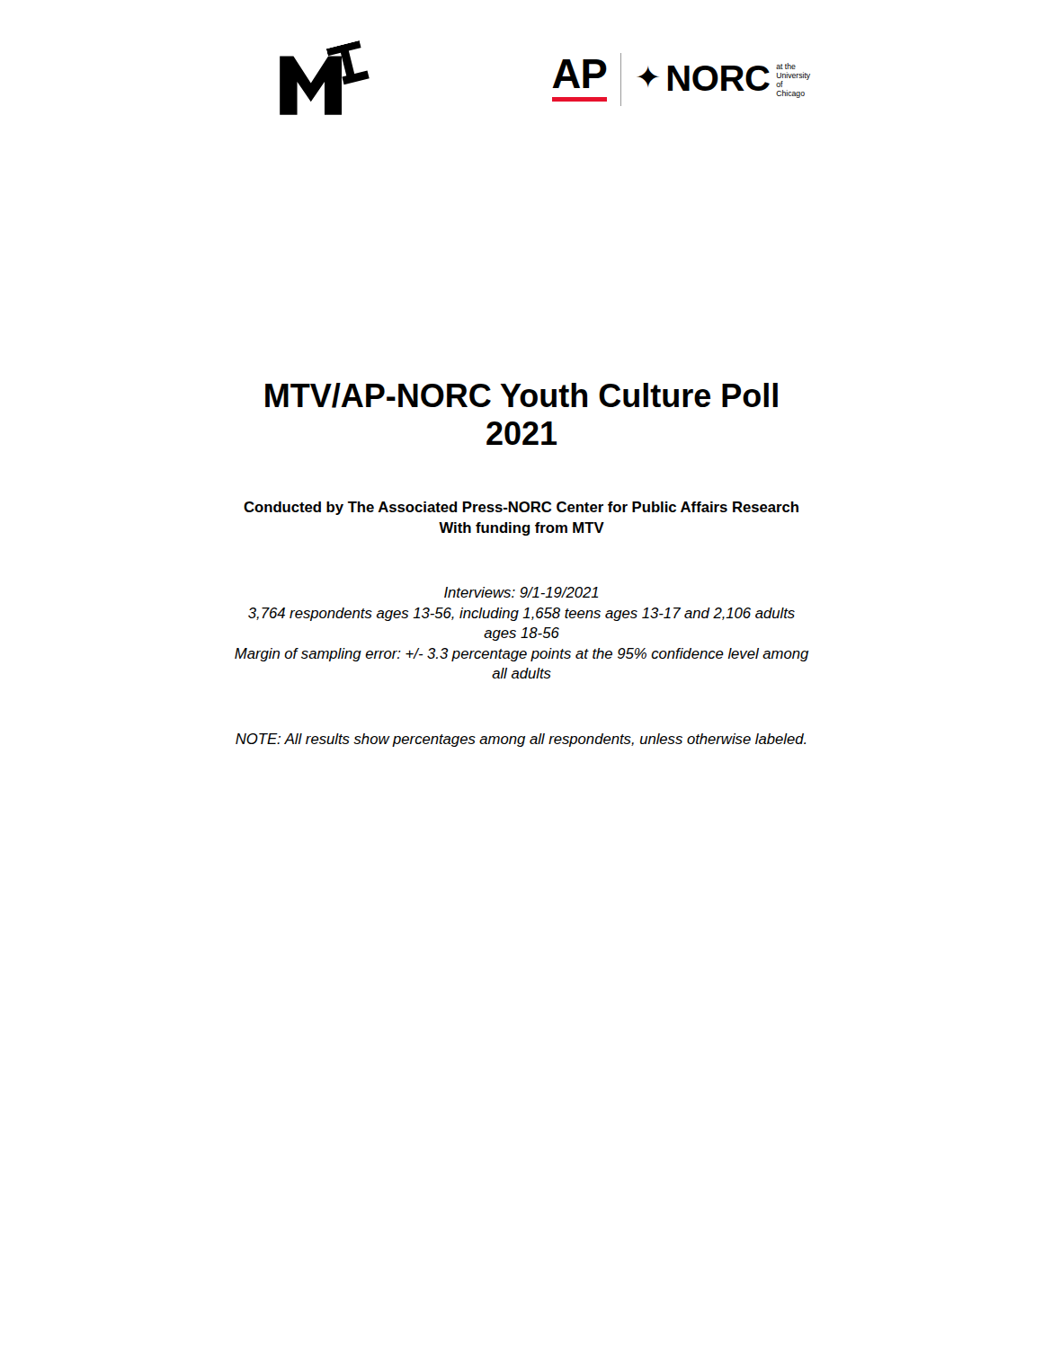AP
✦ NORC at the
University of
Chicago
MTV/AP-NORC Youth Culture Poll 2021
Conducted by The Associated Press-NORC Center for Public Affairs Research
With funding from MTV
Interviews: 9/1-19/2021
3,764 respondents ages 13-56, including 1,658 teens ages 13-17 and 2,106 adults ages 18-56
Margin of sampling error: +/- 3.3 percentage points at the 95% confidence level among all adults
NOTE: All results show percentages among all respondents, unless otherwise labeled.